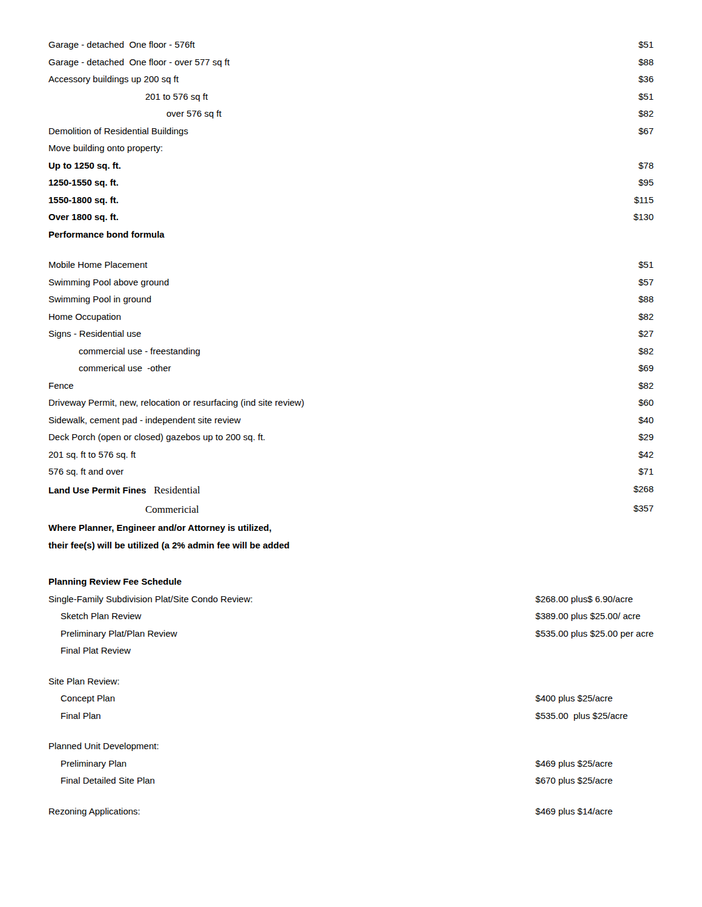| Garage - detached One floor - 576ft | $51 |
| Garage - detached One floor - over 577 sq ft | $88 |
| Accessory buildings up 200 sq ft | $36 |
| 201 to 576 sq ft | $51 |
| over 576 sq ft | $82 |
| Demolition of Residential Buildings | $67 |
| Move building onto property: | |
| Up to 1250 sq. ft. | $78 |
| 1250-1550 sq. ft. | $95 |
| 1550-1800 sq. ft. | $115 |
| Over 1800 sq. ft. | $130 |
| Performance bond formula | |
| Mobile Home Placement | $51 |
| Swimming Pool above ground | $57 |
| Swimming Pool in ground | $88 |
| Home Occupation | $82 |
| Signs - Residential use | $27 |
| commercial use - freestanding | $82 |
| commerical use -other | $69 |
| Fence | $82 |
| Driveway Permit, new, relocation or resurfacing (ind site review) | $60 |
| Sidewalk, cement pad - independent site review | $40 |
| Deck Porch (open or closed) gazebos up to 200 sq. ft. | $29 |
| 201 sq. ft to 576 sq. ft | $42 |
| 576 sq. ft and over | $71 |
| Land Use Permit Fines Residential | $268 |
| Commericial | $357 |
| Where Planner, Engineer and/or Attorney is utilized, | |
| their fee(s) will be utilized (a 2% admin fee will be added | |
| Planning Review Fee Schedule | |
| Single-Family Subdivision Plat/Site Condo Review: | $268.00 plus$ 6.90/acre |
| Sketch Plan Review | $389.00 plus $25.00/ acre |
| Preliminary Plat/Plan Review | $535.00 plus $25.00 per acre |
| Final Plat Review | |
| Site Plan Review: | |
| Concept Plan | $400 plus $25/acre |
| Final Plan | $535.00 plus $25/acre |
| Planned Unit Development: | |
| Preliminary Plan | $469 plus $25/acre |
| Final Detailed Site Plan | $670 plus $25/acre |
| Rezoning Applications: | $469 plus $14/acre |